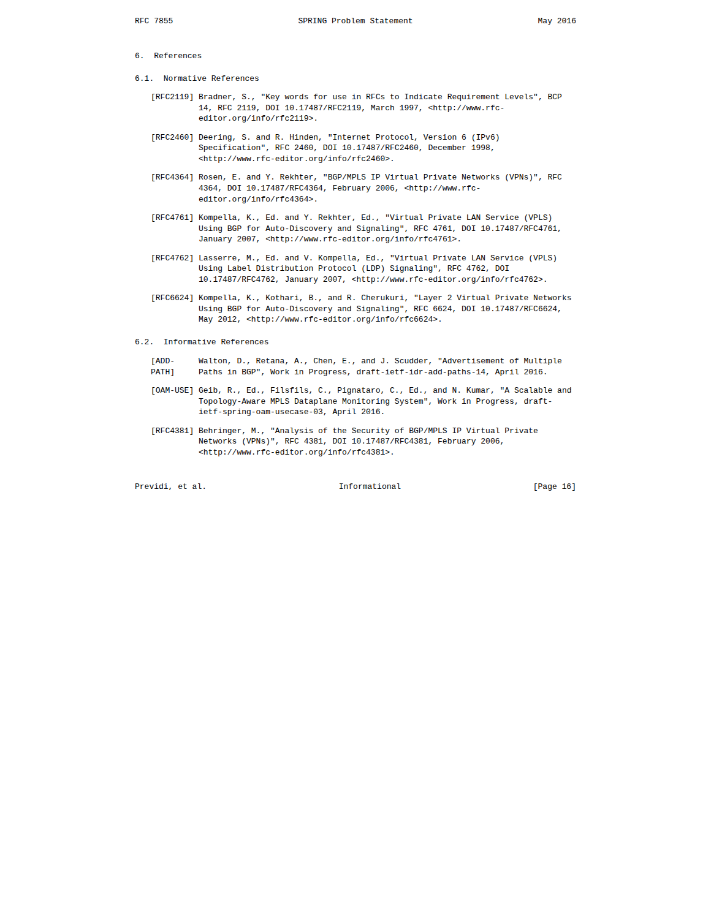RFC 7855 SPRING Problem Statement May 2016
6. References
6.1. Normative References
[RFC2119]
Bradner, S., "Key words for use in RFCs to Indicate Requirement Levels", BCP 14, RFC 2119, DOI 10.17487/RFC2119, March 1997, <http://www.rfc-editor.org/info/rfc2119>.
[RFC2460]
Deering, S. and R. Hinden, "Internet Protocol, Version 6 (IPv6) Specification", RFC 2460, DOI 10.17487/RFC2460, December 1998, <http://www.rfc-editor.org/info/rfc2460>.
[RFC4364]
Rosen, E. and Y. Rekhter, "BGP/MPLS IP Virtual Private Networks (VPNs)", RFC 4364, DOI 10.17487/RFC4364, February 2006, <http://www.rfc-editor.org/info/rfc4364>.
[RFC4761]
Kompella, K., Ed. and Y. Rekhter, Ed., "Virtual Private LAN Service (VPLS) Using BGP for Auto-Discovery and Signaling", RFC 4761, DOI 10.17487/RFC4761, January 2007, <http://www.rfc-editor.org/info/rfc4761>.
[RFC4762]
Lasserre, M., Ed. and V. Kompella, Ed., "Virtual Private LAN Service (VPLS) Using Label Distribution Protocol (LDP) Signaling", RFC 4762, DOI 10.17487/RFC4762, January 2007, <http://www.rfc-editor.org/info/rfc4762>.
[RFC6624]
Kompella, K., Kothari, B., and R. Cherukuri, "Layer 2 Virtual Private Networks Using BGP for Auto-Discovery and Signaling", RFC 6624, DOI 10.17487/RFC6624, May 2012, <http://www.rfc-editor.org/info/rfc6624>.
6.2. Informative References
[ADD-PATH]
Walton, D., Retana, A., Chen, E., and J. Scudder, "Advertisement of Multiple Paths in BGP", Work in Progress, draft-ietf-idr-add-paths-14, April 2016.
[OAM-USE]
Geib, R., Ed., Filsfils, C., Pignataro, C., Ed., and N. Kumar, "A Scalable and Topology-Aware MPLS Dataplane Monitoring System", Work in Progress, draft-ietf-spring-oam-usecase-03, April 2016.
[RFC4381]
Behringer, M., "Analysis of the Security of BGP/MPLS IP Virtual Private Networks (VPNs)", RFC 4381, DOI 10.17487/RFC4381, February 2006, <http://www.rfc-editor.org/info/rfc4381>.
Previdi, et al. Informational [Page 16]